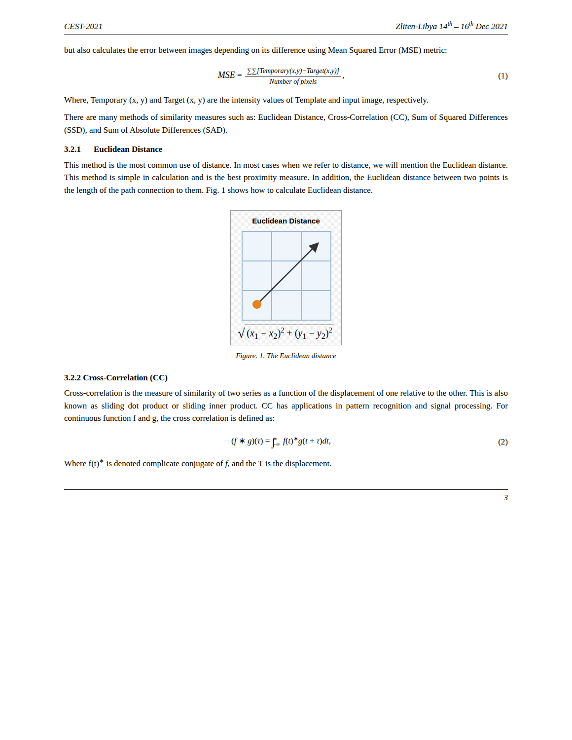CEST-2021
Zliten-Libya 14th – 16th Dec 2021
but also calculates the error between images depending on its difference using Mean Squared Error (MSE) metric:
MSE = ∑∑[Temporary(x,y)−Target(x,y)] Number of pixels ,
(1)
Where, Temporary (x, y) and Target (x, y) are the intensity values of Template and input image, respectively.
There are many methods of similarity measures such as: Euclidean Distance, Cross-Correlation (CC), Sum of Squared Differences (SSD), and Sum of Absolute Differences (SAD).
3.2.1 Euclidean Distance
This method is the most common use of distance. In most cases when we refer to distance, we will mention the Euclidean distance. This method is simple in calculation and is the best proximity measure. In addition, the Euclidean distance between two points is the length of the path connection to them. Fig. 1 shows how to calculate Euclidean distance.
Euclidean Distance
(x1 − x2)2 + (y1 − y2)2
Figure. 1. The Euclidean distance
3.2.2 Cross-Correlation (CC)
Cross-correlation is the measure of similarity of two series as a function of the displacement of one relative to the other. This is also known as sliding dot product or sliding inner product. CC has applications in pattern recognition and signal processing. For continuous function f and g, the cross correlation is defined as:
(f ∗ g)(τ) = ∫∞
−∞ f(t)∗g(t + τ)dt,
(2)
Where f(t)∗ is denoted complicate conjugate of f, and the T is the displacement.
3